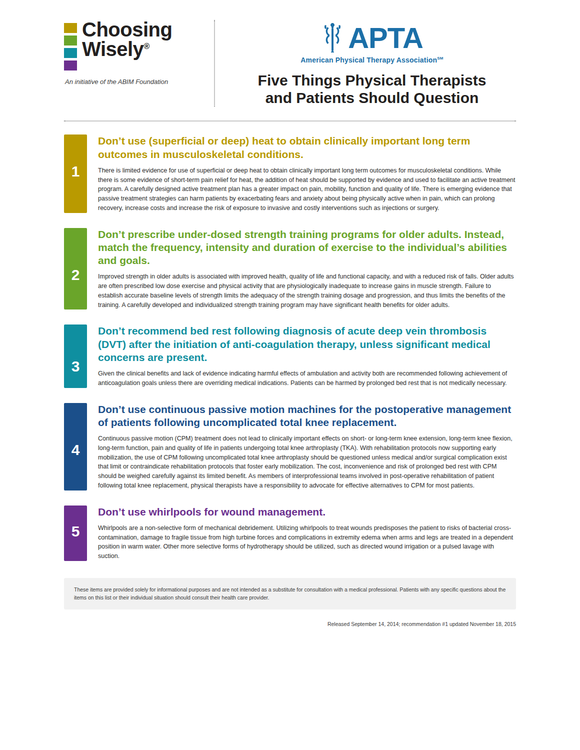Choosing
Wisely®
An initiative of the ABIM Foundation
APTA
American Physical Therapy AssociationSM
Five Things Physical Therapists
and Patients Should Question
1
Don’t use (superficial or deep) heat to obtain clinically important long term outcomes in musculoskeletal conditions.
There is limited evidence for use of superficial or deep heat to obtain clinically important long term outcomes for musculoskeletal conditions. While there is some evidence of short-term pain relief for heat, the addition of heat should be supported by evidence and used to facilitate an active treatment program. A carefully designed active treatment plan has a greater impact on pain, mobility, function and quality of life. There is emerging evidence that passive treatment strategies can harm patients by exacerbating fears and anxiety about being physically active when in pain, which can prolong recovery, increase costs and increase the risk of exposure to invasive and costly interventions such as injections or surgery.
2
Don’t prescribe under-dosed strength training programs for older adults. Instead, match the frequency, intensity and duration of exercise to the individual’s abilities and goals.
Improved strength in older adults is associated with improved health, quality of life and functional capacity, and with a reduced risk of falls. Older adults are often prescribed low dose exercise and physical activity that are physiologically inadequate to increase gains in muscle strength. Failure to establish accurate baseline levels of strength limits the adequacy of the strength training dosage and progression, and thus limits the benefits of the training. A carefully developed and individualized strength training program may have significant health benefits for older adults.
3
Don’t recommend bed rest following diagnosis of acute deep vein thrombosis (DVT) after the initiation of anti-coagulation therapy, unless significant medical concerns are present.
Given the clinical benefits and lack of evidence indicating harmful effects of ambulation and activity both are recommended following achievement of anticoagulation goals unless there are overriding medical indications. Patients can be harmed by prolonged bed rest that is not medically necessary.
4
Don’t use continuous passive motion machines for the postoperative management of patients following uncomplicated total knee replacement.
Continuous passive motion (CPM) treatment does not lead to clinically important effects on short- or long-term knee extension, long-term knee flexion, long-term function, pain and quality of life in patients undergoing total knee arthroplasty (TKA). With rehabilitation protocols now supporting early mobilization, the use of CPM following uncomplicated total knee arthroplasty should be questioned unless medical and/or surgical complication exist that limit or contraindicate rehabilitation protocols that foster early mobilization. The cost, inconvenience and risk of prolonged bed rest with CPM should be weighed carefully against its limited benefit. As members of interprofessional teams involved in post-operative rehabilitation of patient following total knee replacement, physical therapists have a responsibility to advocate for effective alternatives to CPM for most patients.
5
Don’t use whirlpools for wound management.
Whirlpools are a non-selective form of mechanical debridement. Utilizing whirlpools to treat wounds predisposes the patient to risks of bacterial cross-contamination, damage to fragile tissue from high turbine forces and complications in extremity edema when arms and legs are treated in a dependent position in warm water. Other more selective forms of hydrotherapy should be utilized, such as directed wound irrigation or a pulsed lavage with suction.
These items are provided solely for informational purposes and are not intended as a substitute for consultation with a medical professional. Patients with any specific questions about the items on this list or their individual situation should consult their health care provider.
Released September 14, 2014; recommendation #1 updated November 18, 2015